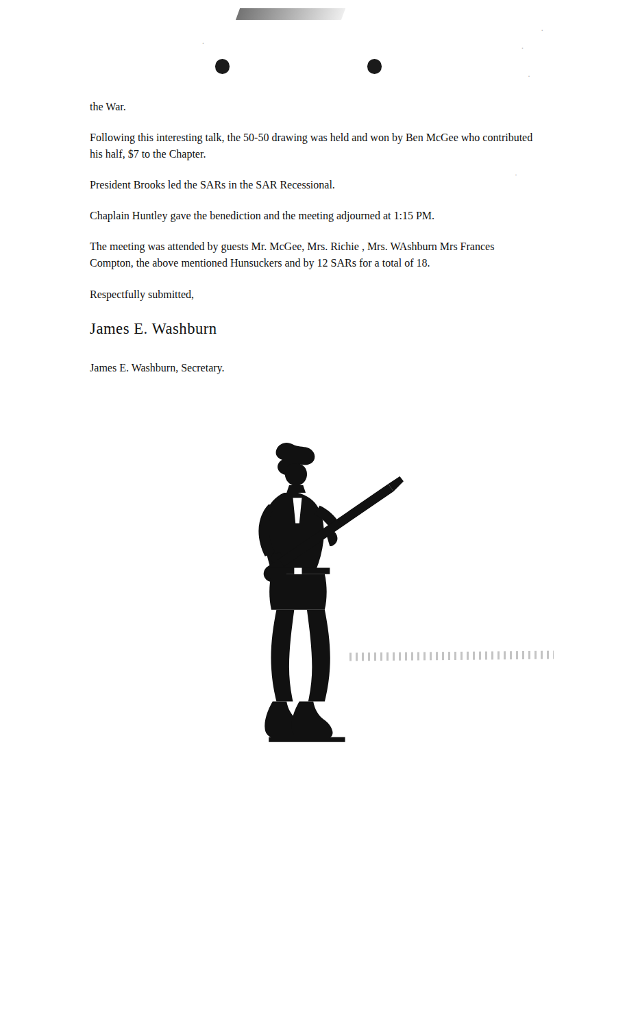·
·
·
·
·
the War.
Following this interesting talk, the 50-50 drawing was held and won by Ben McGee who contributed his half, $7 to the Chapter.
President Brooks led the SARs in the SAR Recessional.
Chaplain Huntley gave the benediction and the meeting adjourned at 1:15 PM.
The meeting was attended by guests Mr. McGee, Mrs. Richie , Mrs. WAshburn Mrs Frances Compton, the above mentioned Hunsuckers and by 12 SARs for a total of 18.
Respectfully submitted,
James E. Washburn
James E. Washburn, Secretary.
Minuteman statue silhouette with musket